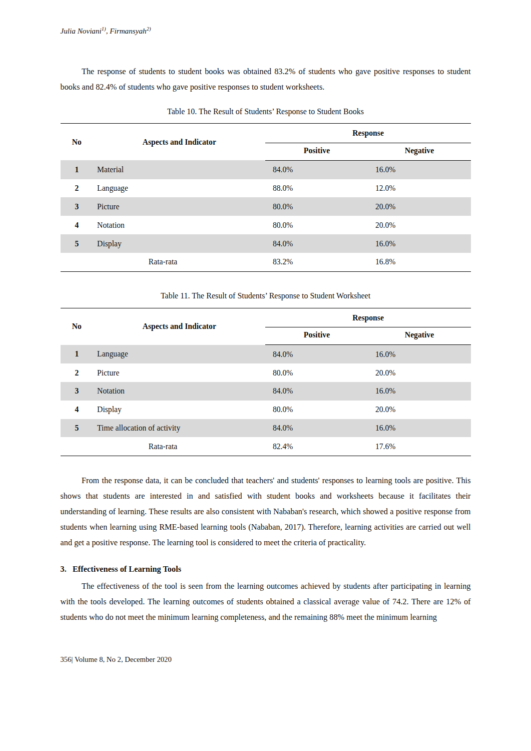Julia Noviani1), Firmansyah2)
The response of students to student books was obtained 83.2% of students who gave positive responses to student books and 82.4% of students who gave positive responses to student worksheets.
Table 10. The Result of Students’ Response to Student Books
| No | Aspects and Indicator | Response |
| --- | --- | --- |
| Positive | Negative |
| 1 | Material | 84.0% | 16.0% |
| 2 | Language | 88.0% | 12.0% |
| 3 | Picture | 80.0% | 20.0% |
| 4 | Notation | 80.0% | 20.0% |
| 5 | Display | 84.0% | 16.0% |
| Rata-rata | 83.2% | 16.8% |
Table 11. The Result of Students’ Response to Student Worksheet
| No | Aspects and Indicator | Response |
| --- | --- | --- |
| Positive | Negative |
| 1 | Language | 84.0% | 16.0% |
| 2 | Picture | 80.0% | 20.0% |
| 3 | Notation | 84.0% | 16.0% |
| 4 | Display | 80.0% | 20.0% |
| 5 | Time allocation of activity | 84.0% | 16.0% |
| Rata-rata | 82.4% | 17.6% |
From the response data, it can be concluded that teachers' and students' responses to learning tools are positive. This shows that students are interested in and satisfied with student books and worksheets because it facilitates their understanding of learning. These results are also consistent with Nababan's research, which showed a positive response from students when learning using RME-based learning tools (Nababan, 2017). Therefore, learning activities are carried out well and get a positive response. The learning tool is considered to meet the criteria of practicality.
3. Effectiveness of Learning Tools
The effectiveness of the tool is seen from the learning outcomes achieved by students after participating in learning with the tools developed. The learning outcomes of students obtained a classical average value of 74.2. There are 12% of students who do not meet the minimum learning completeness, and the remaining 88% meet the minimum learning
356| Volume 8, No 2, December 2020